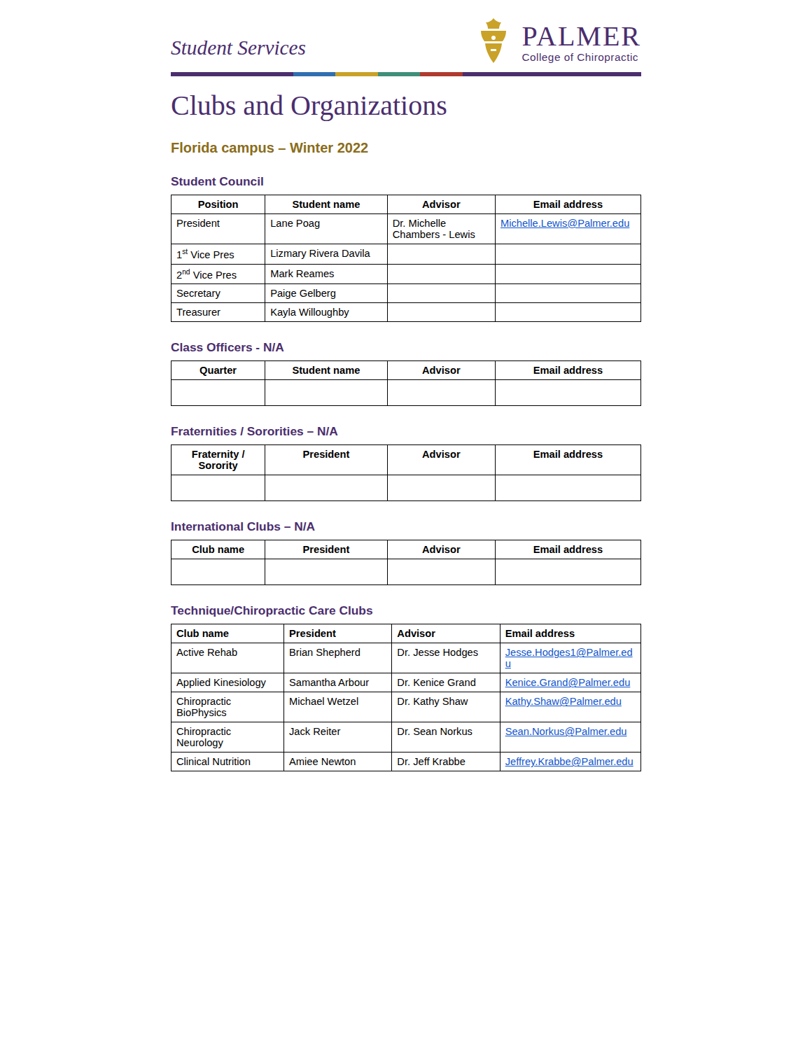Student Services
PALMER
College of Chiropractic
Clubs and Organizations
Florida campus – Winter 2022
Student Council
| Position | Student name | Advisor | Email address |
| --- | --- | --- | --- |
| President | Lane Poag | Dr. Michelle Chambers - Lewis | Michelle.Lewis@Palmer.edu |
| 1 st Vice Pres | Lizmary Rivera Davila | | |
| 2 nd Vice Pres | Mark Reames | | |
| Secretary | Paige Gelberg | | |
| Treasurer | Kayla Willoughby | | |
Class Officers - N/A
| Quarter | Student name | Advisor | Email address |
| --- | --- | --- | --- |
Fraternities / Sororities – N/A
| Fraternity / Sorority | President | Advisor | Email address |
| --- | --- | --- | --- |
International Clubs – N/A
| Club name | President | Advisor | Email address |
| --- | --- | --- | --- |
Technique/Chiropractic Care Clubs
| Club name | President | Advisor | Email address |
| --- | --- | --- | --- |
| Active Rehab | Brian Shepherd | Dr. Jesse Hodges | Jesse.Hodges1@Palmer.edu |
| Applied Kinesiology | Samantha Arbour | Dr. Kenice Grand | Kenice.Grand@Palmer.edu |
| Chiropractic BioPhysics | Michael Wetzel | Dr. Kathy Shaw | Kathy.Shaw@Palmer.edu |
| Chiropractic Neurology | Jack Reiter | Dr. Sean Norkus | Sean.Norkus@Palmer.edu |
| Clinical Nutrition | Amiee Newton | Dr. Jeff Krabbe | Jeffrey.Krabbe@Palmer.edu |